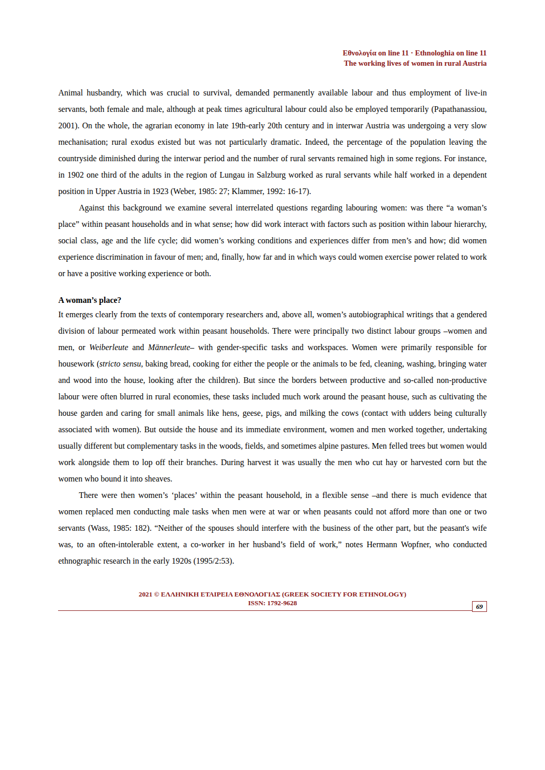Εθνολογία on line 11 · Ethnologhia on line 11
The working lives of women in rural Austria
Animal husbandry, which was crucial to survival, demanded permanently available labour and thus employment of live-in servants, both female and male, although at peak times agricultural labour could also be employed temporarily (Papathanassiou, 2001). On the whole, the agrarian economy in late 19th-early 20th century and in interwar Austria was undergoing a very slow mechanisation; rural exodus existed but was not particularly dramatic. Indeed, the percentage of the population leaving the countryside diminished during the interwar period and the number of rural servants remained high in some regions. For instance, in 1902 one third of the adults in the region of Lungau in Salzburg worked as rural servants while half worked in a dependent position in Upper Austria in 1923 (Weber, 1985: 27; Klammer, 1992: 16-17).
Against this background we examine several interrelated questions regarding labouring women: was there “a woman’s place” within peasant households and in what sense; how did work interact with factors such as position within labour hierarchy, social class, age and the life cycle; did women’s working conditions and experiences differ from men’s and how; did women experience discrimination in favour of men; and, finally, how far and in which ways could women exercise power related to work or have a positive working experience or both.
A woman’s place?
It emerges clearly from the texts of contemporary researchers and, above all, women’s autobiographical writings that a gendered division of labour permeated work within peasant households. There were principally two distinct labour groups –women and men, or Weiberleute and Männerleute– with gender-specific tasks and workspaces. Women were primarily responsible for housework (stricto sensu, baking bread, cooking for either the people or the animals to be fed, cleaning, washing, bringing water and wood into the house, looking after the children). But since the borders between productive and so-called non-productive labour were often blurred in rural economies, these tasks included much work around the peasant house, such as cultivating the house garden and caring for small animals like hens, geese, pigs, and milking the cows (contact with udders being culturally associated with women). But outside the house and its immediate environment, women and men worked together, undertaking usually different but complementary tasks in the woods, fields, and sometimes alpine pastures. Men felled trees but women would work alongside them to lop off their branches. During harvest it was usually the men who cut hay or harvested corn but the women who bound it into sheaves.
There were then women’s ‘places’ within the peasant household, in a flexible sense –and there is much evidence that women replaced men conducting male tasks when men were at war or when peasants could not afford more than one or two servants (Wass, 1985: 182). “Neither of the spouses should interfere with the business of the other part, but the peasant's wife was, to an often-intolerable extent, a co-worker in her husband’s field of work,” notes Hermann Wopfner, who conducted ethnographic research in the early 1920s (1995/2:53).
2021 © ΕΛΛΗΝΙΚΗ ΕΤΑΙΡΕΙΑ ΕΘΝΟΛΟΓΙΑΣ (GREEK SOCIETY FOR ETHNOLOGY)
ISSN: 1792-9628 69